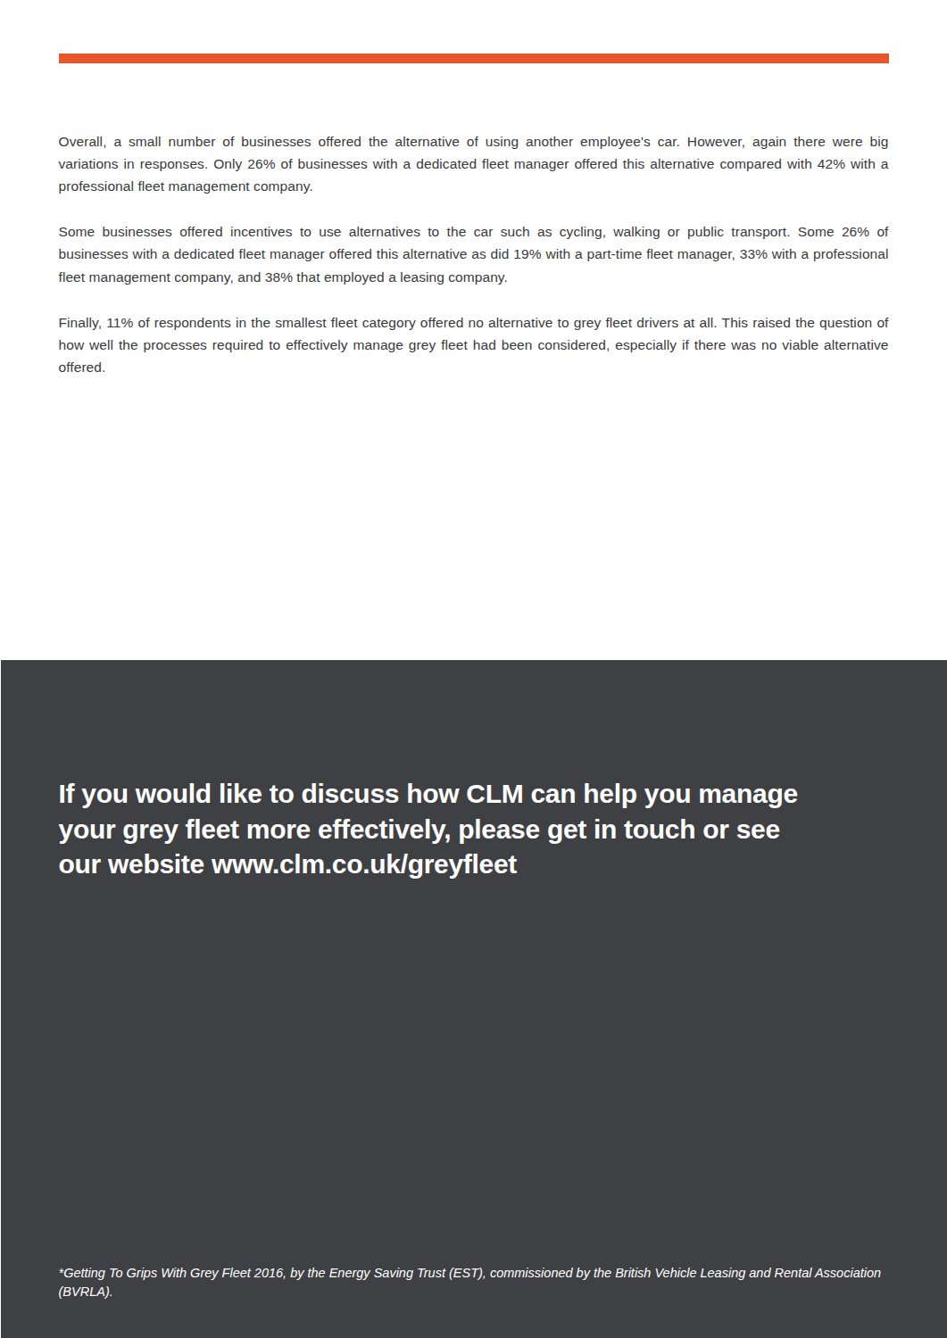Overall, a small number of businesses offered the alternative of using another employee's car. However, again there were big variations in responses. Only 26% of businesses with a dedicated fleet manager offered this alternative compared with 42% with a professional fleet management company.
Some businesses offered incentives to use alternatives to the car such as cycling, walking or public transport. Some 26% of businesses with a dedicated fleet manager offered this alternative as did 19% with a part-time fleet manager, 33% with a professional fleet management company, and 38% that employed a leasing company.
Finally, 11% of respondents in the smallest fleet category offered no alternative to grey fleet drivers at all. This raised the question of how well the processes required to effectively manage grey fleet had been considered, especially if there was no viable alternative offered.
If you would like to discuss how CLM can help you manage your grey fleet more effectively, please get in touch or see our website www.clm.co.uk/greyfleet
*Getting To Grips With Grey Fleet 2016, by the Energy Saving Trust (EST), commissioned by the British Vehicle Leasing and Rental Association (BVRLA).